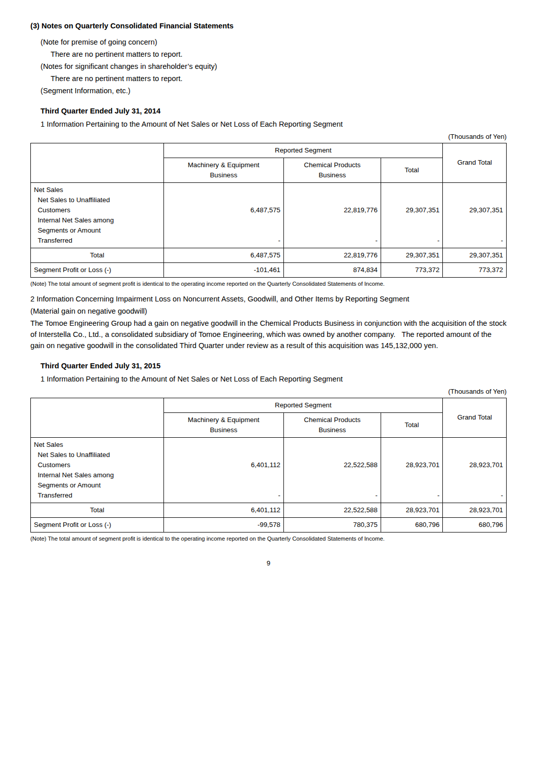(3) Notes on Quarterly Consolidated Financial Statements
(Note for premise of going concern)
There are no pertinent matters to report.
(Notes for significant changes in shareholder’s equity)
There are no pertinent matters to report.
(Segment Information, etc.)
Third Quarter Ended July 31, 2014
1 Information Pertaining to the Amount of Net Sales or Net Loss of Each Reporting Segment
(Thousands of Yen)
| | Reported Segment | Grand Total |
| --- | --- | --- |
| Machinery & Equipment Business | Chemical Products Business | Total |
| Net Sales Net Sales to Unaffiliated Customers Internal Net Sales among Segments or Amount Transferred | 6,487,575 - | 22,819,776 - | 29,307,351 - | 29,307,351 - |
| Total | 6,487,575 | 22,819,776 | 29,307,351 | 29,307,351 |
| Segment Profit or Loss (-) | -101,461 | 874,834 | 773,372 | 773,372 |
(Note) The total amount of segment profit is identical to the operating income reported on the Quarterly Consolidated Statements of Income.
2 Information Concerning Impairment Loss on Noncurrent Assets, Goodwill, and Other Items by Reporting Segment
(Material gain on negative goodwill)
The Tomoe Engineering Group had a gain on negative goodwill in the Chemical Products Business in conjunction with the acquisition of the stock of Interstella Co., Ltd., a consolidated subsidiary of Tomoe Engineering, which was owned by another company. The reported amount of the gain on negative goodwill in the consolidated Third Quarter under review as a result of this acquisition was 145,132,000 yen.
Third Quarter Ended July 31, 2015
1 Information Pertaining to the Amount of Net Sales or Net Loss of Each Reporting Segment
(Thousands of Yen)
| | Reported Segment | Grand Total |
| --- | --- | --- |
| Machinery & Equipment Business | Chemical Products Business | Total |
| Net Sales Net Sales to Unaffiliated Customers Internal Net Sales among Segments or Amount Transferred | 6,401,112 - | 22,522,588 - | 28,923,701 - | 28,923,701 - |
| Total | 6,401,112 | 22,522,588 | 28,923,701 | 28,923,701 |
| Segment Profit or Loss (-) | -99,578 | 780,375 | 680,796 | 680,796 |
(Note) The total amount of segment profit is identical to the operating income reported on the Quarterly Consolidated Statements of Income.
9